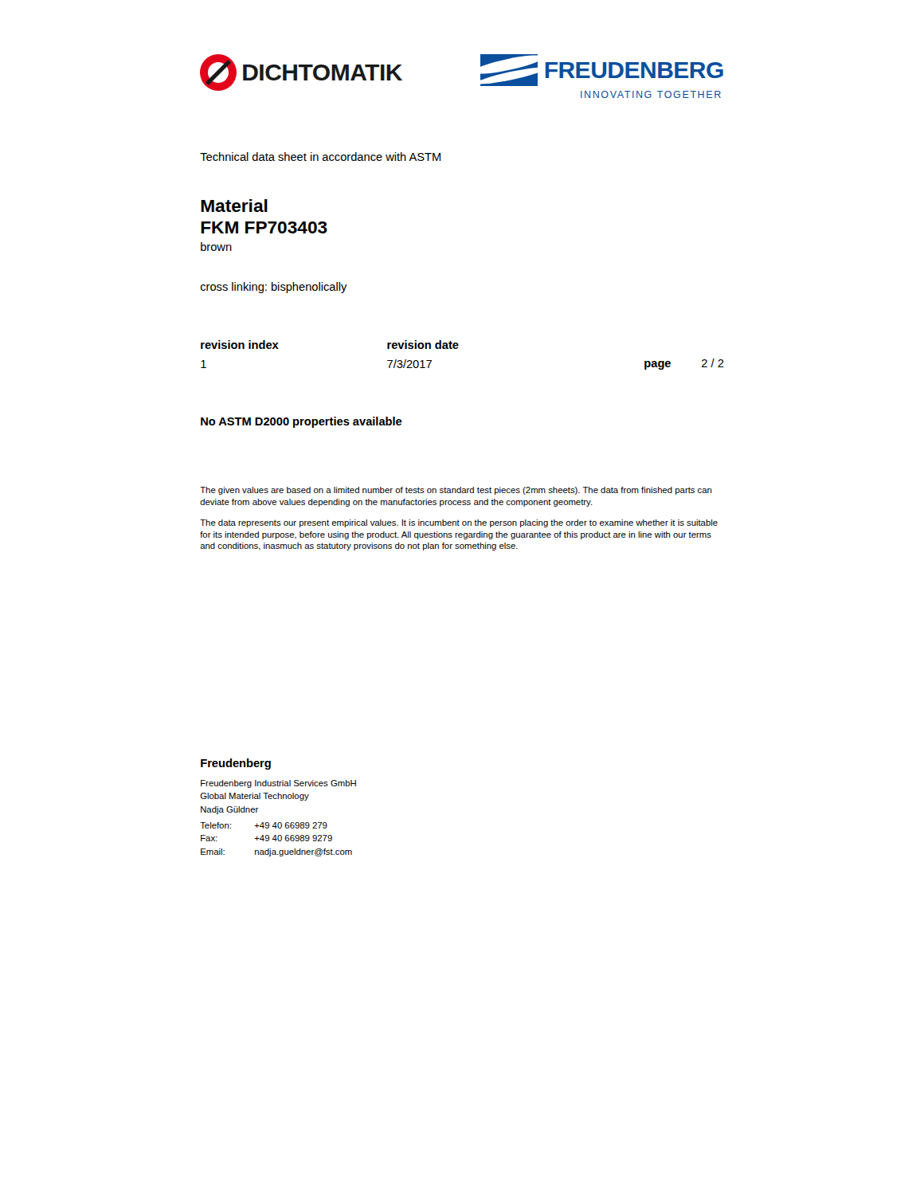DICHTOMATIK
FREUDENBERG
INNOVATING TOGETHER
Technical data sheet in accordance with ASTM
Material
FKM FP703403
brown
cross linking: bisphenolically
revision index
1
revision date
7/3/2017
page 2 / 2
No ASTM D2000 properties available
The given values are based on a limited number of tests on standard test pieces (2mm sheets). The data from finished parts can deviate from above values depending on the manufactories process and the component geometry.
The data represents our present empirical values. It is incumbent on the person placing the order to examine whether it is suitable for its intended purpose, before using the product. All questions regarding the guarantee of this product are in line with our terms and conditions, inasmuch as statutory provisons do not plan for something else.
Freudenberg
Freudenberg Industrial Services GmbH
Global Material Technology
Nadja Güldner
Telefon:+49 40 66989 279
Fax:+49 40 66989 9279
Email: nadja.gueldner@fst.com